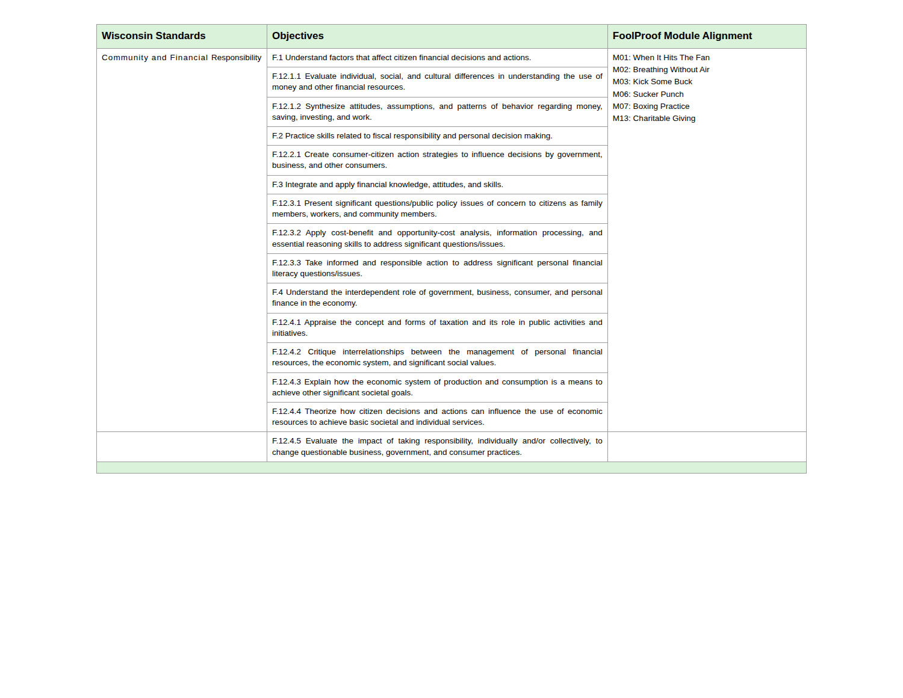| Wisconsin Standards | Objectives | FoolProof Module Alignment |
| --- | --- | --- |
| Community and Financial Responsibility | F.1 Understand factors that affect citizen financial decisions and actions. | M01: When It Hits The Fan M02: Breathing Without Air M03: Kick Some Buck M06: Sucker Punch M07: Boxing Practice M13: Charitable Giving |
| F.12.1.1 Evaluate individual, social, and cultural differences in understanding the use of money and other financial resources. |
| F.12.1.2 Synthesize attitudes, assumptions, and patterns of behavior regarding money, saving, investing, and work. |
| F.2 Practice skills related to fiscal responsibility and personal decision making. |
| F.12.2.1 Create consumer-citizen action strategies to influence decisions by government, business, and other consumers. |
| F.3 Integrate and apply financial knowledge, attitudes, and skills. |
| F.12.3.1 Present significant questions/public policy issues of concern to citizens as family members, workers, and community members. |
| F.12.3.2 Apply cost-benefit and opportunity-cost analysis, information processing, and essential reasoning skills to address significant questions/issues. |
| F.12.3.3 Take informed and responsible action to address significant personal financial literacy questions/issues. |
| F.4 Understand the interdependent role of government, business, consumer, and personal finance in the economy. |
| F.12.4.1 Appraise the concept and forms of taxation and its role in public activities and initiatives. |
| F.12.4.2 Critique interrelationships between the management of personal financial resources, the economic system, and significant social values. |
| F.12.4.3 Explain how the economic system of production and consumption is a means to achieve other significant societal goals. |
| F.12.4.4 Theorize how citizen decisions and actions can influence the use of economic resources to achieve basic societal and individual services. |
| | F.12.4.5 Evaluate the impact of taking responsibility, individually and/or collectively, to change questionable business, government, and consumer practices. | |